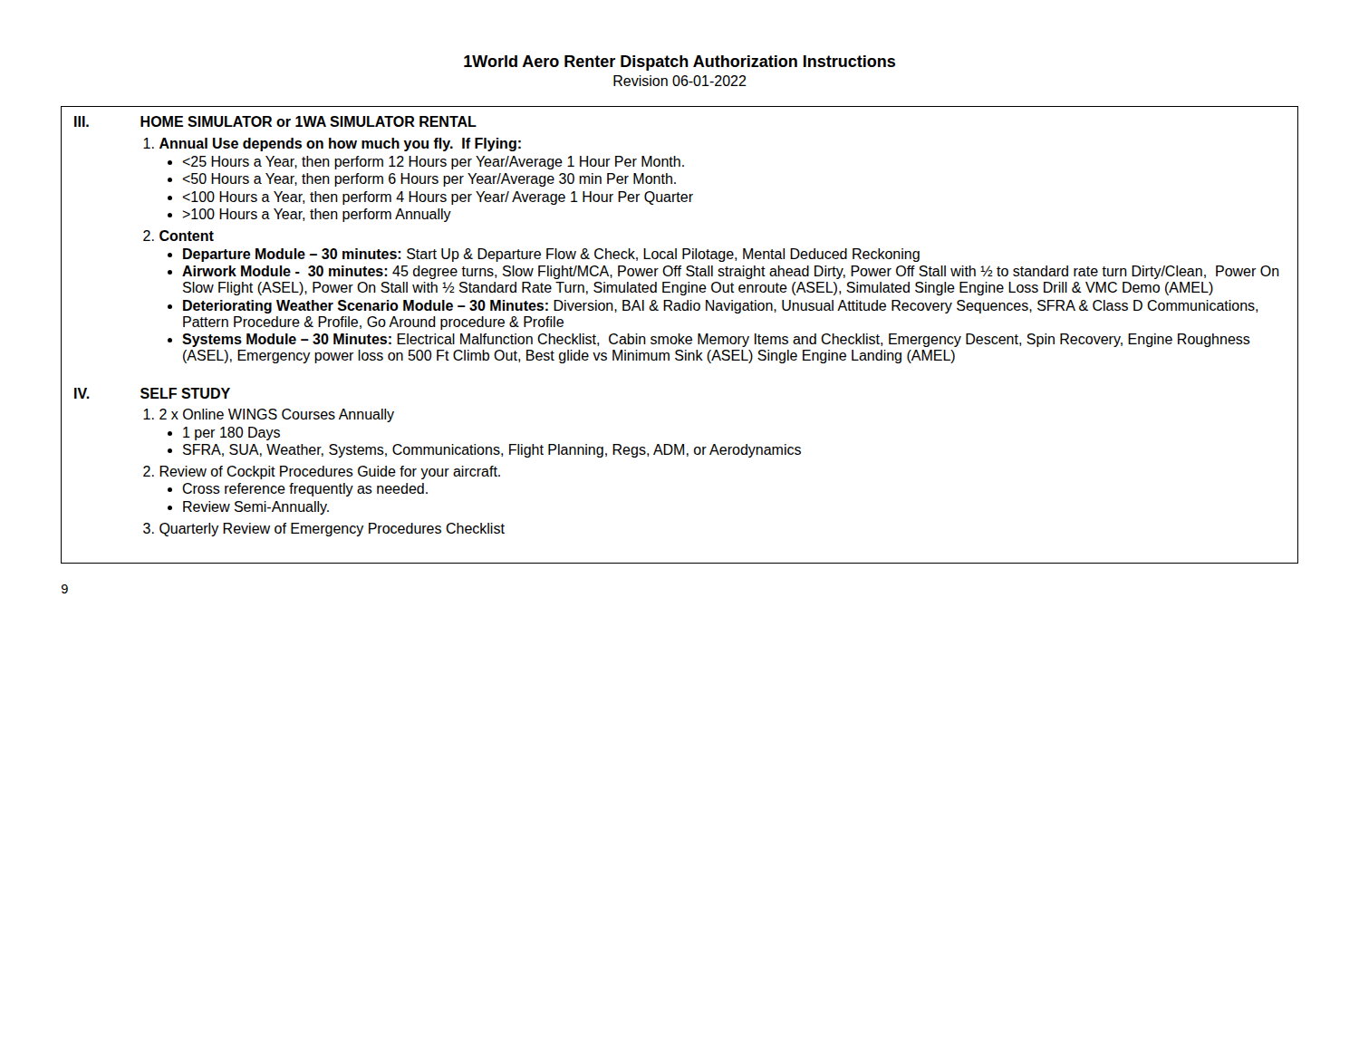1World Aero Renter Dispatch Authorization Instructions
Revision 06-01-2022
III. HOME SIMULATOR or 1WA SIMULATOR RENTAL
Annual Use depends on how much you fly. If Flying:
<25 Hours a Year, then perform 12 Hours per Year/Average 1 Hour Per Month.
<50 Hours a Year, then perform 6 Hours per Year/Average 30 min Per Month.
<100 Hours a Year, then perform 4 Hours per Year/ Average 1 Hour Per Quarter
>100 Hours a Year, then perform Annually
Content
Departure Module – 30 minutes: Start Up & Departure Flow & Check, Local Pilotage, Mental Deduced Reckoning
Airwork Module - 30 minutes: 45 degree turns, Slow Flight/MCA, Power Off Stall straight ahead Dirty, Power Off Stall with ½ to standard rate turn Dirty/Clean, Power On Slow Flight (ASEL), Power On Stall with ½ Standard Rate Turn, Simulated Engine Out enroute (ASEL), Simulated Single Engine Loss Drill & VMC Demo (AMEL)
Deteriorating Weather Scenario Module – 30 Minutes: Diversion, BAI & Radio Navigation, Unusual Attitude Recovery Sequences, SFRA & Class D Communications, Pattern Procedure & Profile, Go Around procedure & Profile
Systems Module – 30 Minutes: Electrical Malfunction Checklist, Cabin smoke Memory Items and Checklist, Emergency Descent, Spin Recovery, Engine Roughness (ASEL), Emergency power loss on 500 Ft Climb Out, Best glide vs Minimum Sink (ASEL) Single Engine Landing (AMEL)
IV. SELF STUDY
2 x Online WINGS Courses Annually
1 per 180 Days
SFRA, SUA, Weather, Systems, Communications, Flight Planning, Regs, ADM, or Aerodynamics
Review of Cockpit Procedures Guide for your aircraft.
Cross reference frequently as needed.
Review Semi-Annually.
Quarterly Review of Emergency Procedures Checklist
9